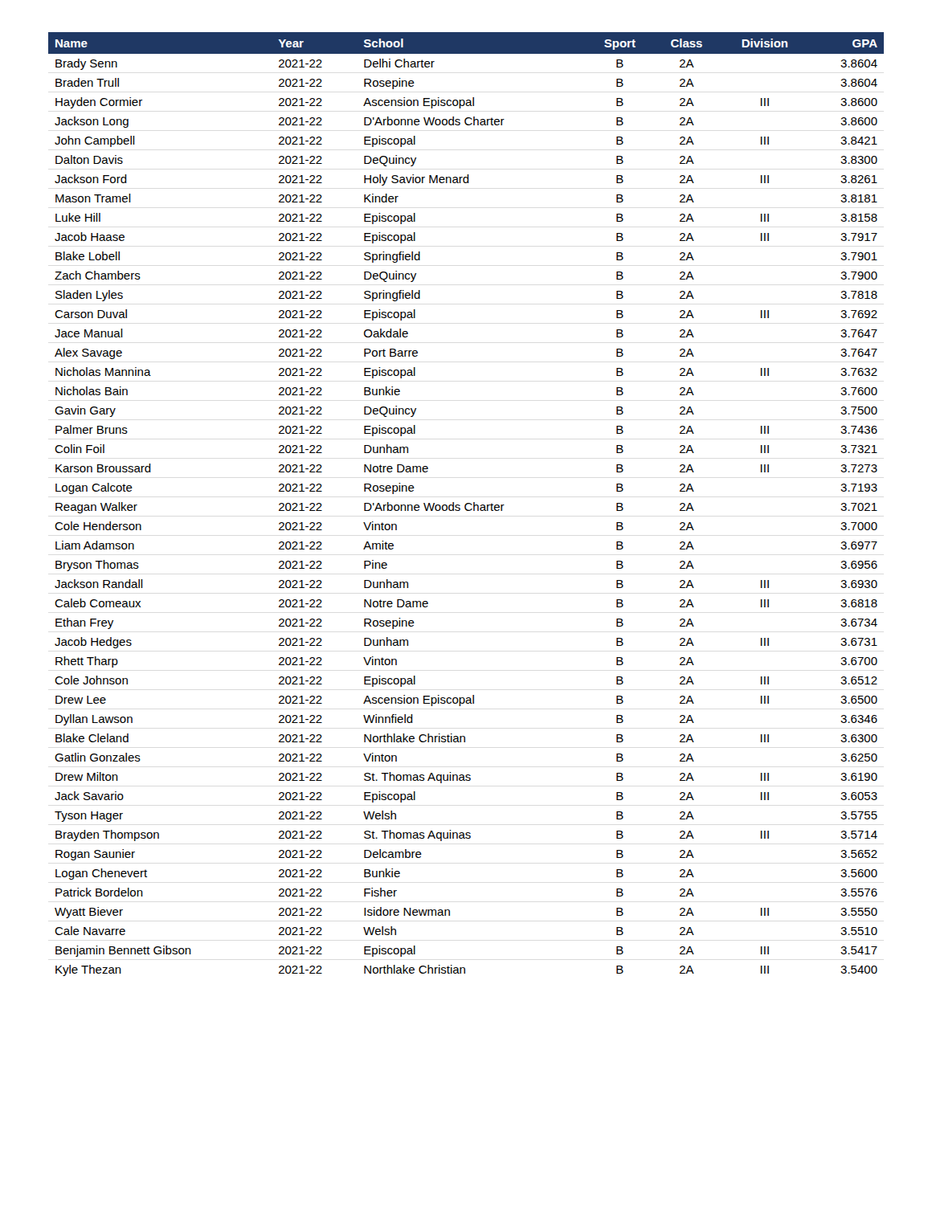| Name | Year | School | Sport | Class | Division | GPA |
| --- | --- | --- | --- | --- | --- | --- |
| Brady Senn | 2021-22 | Delhi Charter | B | 2A | | 3.8604 |
| Braden Trull | 2021-22 | Rosepine | B | 2A | | 3.8604 |
| Hayden Cormier | 2021-22 | Ascension Episcopal | B | 2A | III | 3.8600 |
| Jackson Long | 2021-22 | D'Arbonne Woods Charter | B | 2A | | 3.8600 |
| John Campbell | 2021-22 | Episcopal | B | 2A | III | 3.8421 |
| Dalton Davis | 2021-22 | DeQuincy | B | 2A | | 3.8300 |
| Jackson Ford | 2021-22 | Holy Savior Menard | B | 2A | III | 3.8261 |
| Mason Tramel | 2021-22 | Kinder | B | 2A | | 3.8181 |
| Luke Hill | 2021-22 | Episcopal | B | 2A | III | 3.8158 |
| Jacob Haase | 2021-22 | Episcopal | B | 2A | III | 3.7917 |
| Blake Lobell | 2021-22 | Springfield | B | 2A | | 3.7901 |
| Zach Chambers | 2021-22 | DeQuincy | B | 2A | | 3.7900 |
| Sladen Lyles | 2021-22 | Springfield | B | 2A | | 3.7818 |
| Carson Duval | 2021-22 | Episcopal | B | 2A | III | 3.7692 |
| Jace Manual | 2021-22 | Oakdale | B | 2A | | 3.7647 |
| Alex Savage | 2021-22 | Port Barre | B | 2A | | 3.7647 |
| Nicholas Mannina | 2021-22 | Episcopal | B | 2A | III | 3.7632 |
| Nicholas Bain | 2021-22 | Bunkie | B | 2A | | 3.7600 |
| Gavin Gary | 2021-22 | DeQuincy | B | 2A | | 3.7500 |
| Palmer Bruns | 2021-22 | Episcopal | B | 2A | III | 3.7436 |
| Colin Foil | 2021-22 | Dunham | B | 2A | III | 3.7321 |
| Karson Broussard | 2021-22 | Notre Dame | B | 2A | III | 3.7273 |
| Logan Calcote | 2021-22 | Rosepine | B | 2A | | 3.7193 |
| Reagan Walker | 2021-22 | D'Arbonne Woods Charter | B | 2A | | 3.7021 |
| Cole Henderson | 2021-22 | Vinton | B | 2A | | 3.7000 |
| Liam Adamson | 2021-22 | Amite | B | 2A | | 3.6977 |
| Bryson Thomas | 2021-22 | Pine | B | 2A | | 3.6956 |
| Jackson Randall | 2021-22 | Dunham | B | 2A | III | 3.6930 |
| Caleb Comeaux | 2021-22 | Notre Dame | B | 2A | III | 3.6818 |
| Ethan Frey | 2021-22 | Rosepine | B | 2A | | 3.6734 |
| Jacob Hedges | 2021-22 | Dunham | B | 2A | III | 3.6731 |
| Rhett Tharp | 2021-22 | Vinton | B | 2A | | 3.6700 |
| Cole Johnson | 2021-22 | Episcopal | B | 2A | III | 3.6512 |
| Drew Lee | 2021-22 | Ascension Episcopal | B | 2A | III | 3.6500 |
| Dyllan Lawson | 2021-22 | Winnfield | B | 2A | | 3.6346 |
| Blake Cleland | 2021-22 | Northlake Christian | B | 2A | III | 3.6300 |
| Gatlin Gonzales | 2021-22 | Vinton | B | 2A | | 3.6250 |
| Drew Milton | 2021-22 | St. Thomas Aquinas | B | 2A | III | 3.6190 |
| Jack Savario | 2021-22 | Episcopal | B | 2A | III | 3.6053 |
| Tyson Hager | 2021-22 | Welsh | B | 2A | | 3.5755 |
| Brayden Thompson | 2021-22 | St. Thomas Aquinas | B | 2A | III | 3.5714 |
| Rogan Saunier | 2021-22 | Delcambre | B | 2A | | 3.5652 |
| Logan Chenevert | 2021-22 | Bunkie | B | 2A | | 3.5600 |
| Patrick Bordelon | 2021-22 | Fisher | B | 2A | | 3.5576 |
| Wyatt Biever | 2021-22 | Isidore Newman | B | 2A | III | 3.5550 |
| Cale Navarre | 2021-22 | Welsh | B | 2A | | 3.5510 |
| Benjamin Bennett Gibson | 2021-22 | Episcopal | B | 2A | III | 3.5417 |
| Kyle Thezan | 2021-22 | Northlake Christian | B | 2A | III | 3.5400 |